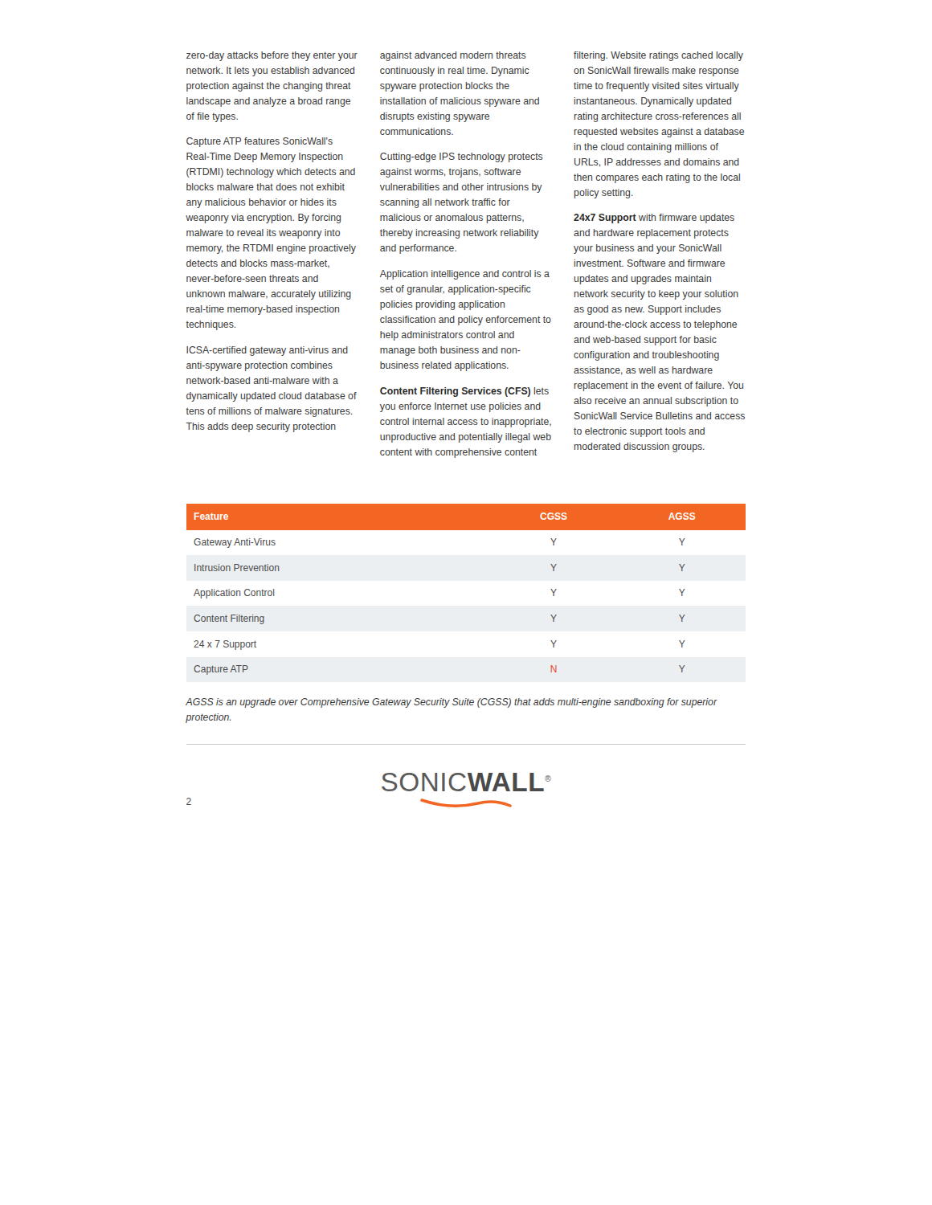zero-day attacks before they enter your network. It lets you establish advanced protection against the changing threat landscape and analyze a broad range of file types.
Capture ATP features SonicWall's Real-Time Deep Memory Inspection (RTDMI) technology which detects and blocks malware that does not exhibit any malicious behavior or hides its weaponry via encryption. By forcing malware to reveal its weaponry into memory, the RTDMI engine proactively detects and blocks mass-market, never-before-seen threats and unknown malware, accurately utilizing real-time memory-based inspection techniques.
ICSA-certified gateway anti-virus and anti-spyware protection combines network-based anti-malware with a dynamically updated cloud database of tens of millions of malware signatures. This adds deep security protection
against advanced modern threats continuously in real time. Dynamic spyware protection blocks the installation of malicious spyware and disrupts existing spyware communications.
Cutting-edge IPS technology protects against worms, trojans, software vulnerabilities and other intrusions by scanning all network traffic for malicious or anomalous patterns, thereby increasing network reliability and performance.
Application intelligence and control is a set of granular, application-specific policies providing application classification and policy enforcement to help administrators control and manage both business and non-business related applications.
Content Filtering Services (CFS) lets you enforce Internet use policies and control internal access to inappropriate, unproductive and potentially illegal web content with comprehensive content
filtering. Website ratings cached locally on SonicWall firewalls make response time to frequently visited sites virtually instantaneous. Dynamically updated rating architecture cross-references all requested websites against a database in the cloud containing millions of URLs, IP addresses and domains and then compares each rating to the local policy setting.
24x7 Support with firmware updates and hardware replacement protects your business and your SonicWall investment. Software and firmware updates and upgrades maintain network security to keep your solution as good as new. Support includes around-the-clock access to telephone and web-based support for basic configuration and troubleshooting assistance, as well as hardware replacement in the event of failure. You also receive an annual subscription to SonicWall Service Bulletins and access to electronic support tools and moderated discussion groups.
| Feature | CGSS | AGSS |
| --- | --- | --- |
| Gateway Anti-Virus | Y | Y |
| Intrusion Prevention | Y | Y |
| Application Control | Y | Y |
| Content Filtering | Y | Y |
| 24 x 7 Support | Y | Y |
| Capture ATP | N | Y |
AGSS is an upgrade over Comprehensive Gateway Security Suite (CGSS) that adds multi-engine sandboxing for superior protection.
2
SONICWALL®